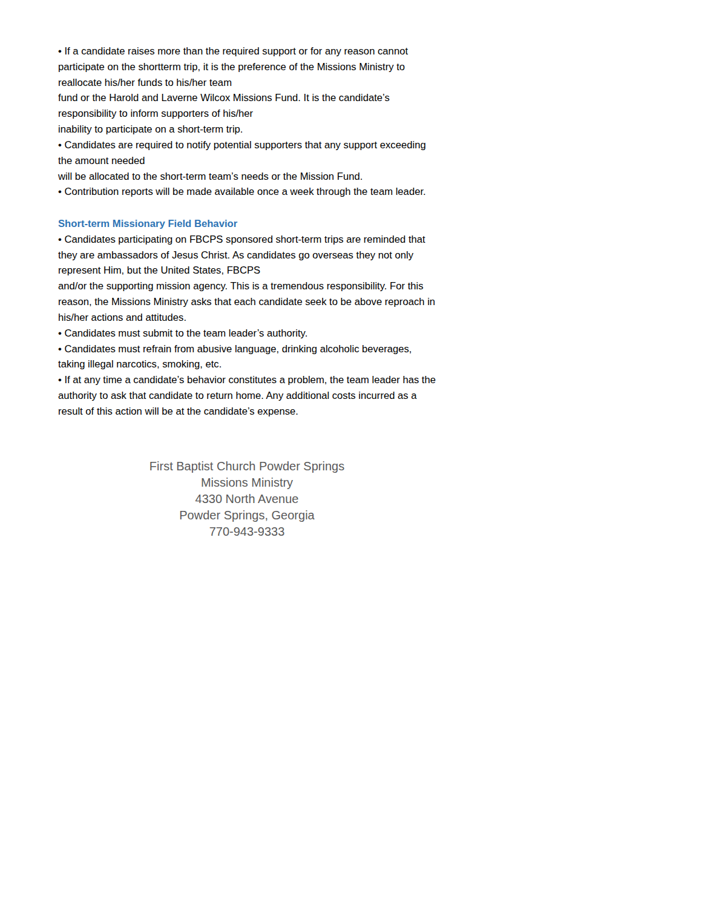• If a candidate raises more than the required support or for any reason cannot participate on the shortterm trip, it is the preference of the Missions Ministry to reallocate his/her funds to his/her team
fund or the Harold and Laverne Wilcox Missions Fund. It is the candidate’s responsibility to inform supporters of his/her
inability to participate on a short-term trip.
• Candidates are required to notify potential supporters that any support exceeding the amount needed
will be allocated to the short-term team’s needs or the Mission Fund.
• Contribution reports will be made available once a week through the team leader.
Short-term Missionary Field Behavior
• Candidates participating on FBCPS sponsored short-term trips are reminded that they are ambassadors of Jesus Christ. As candidates go overseas they not only represent Him, but the United States, FBCPS
and/or the supporting mission agency. This is a tremendous responsibility. For this reason, the Missions Ministry asks that each candidate seek to be above reproach in his/her actions and attitudes.
• Candidates must submit to the team leader’s authority.
• Candidates must refrain from abusive language, drinking alcoholic beverages, taking illegal narcotics, smoking, etc.
• If at any time a candidate’s behavior constitutes a problem, the team leader has the
authority to ask that candidate to return home. Any additional costs incurred as a result of this action will be at the candidate’s expense.
First Baptist Church Powder Springs
Missions Ministry
4330 North Avenue
Powder Springs, Georgia
770-943-9333